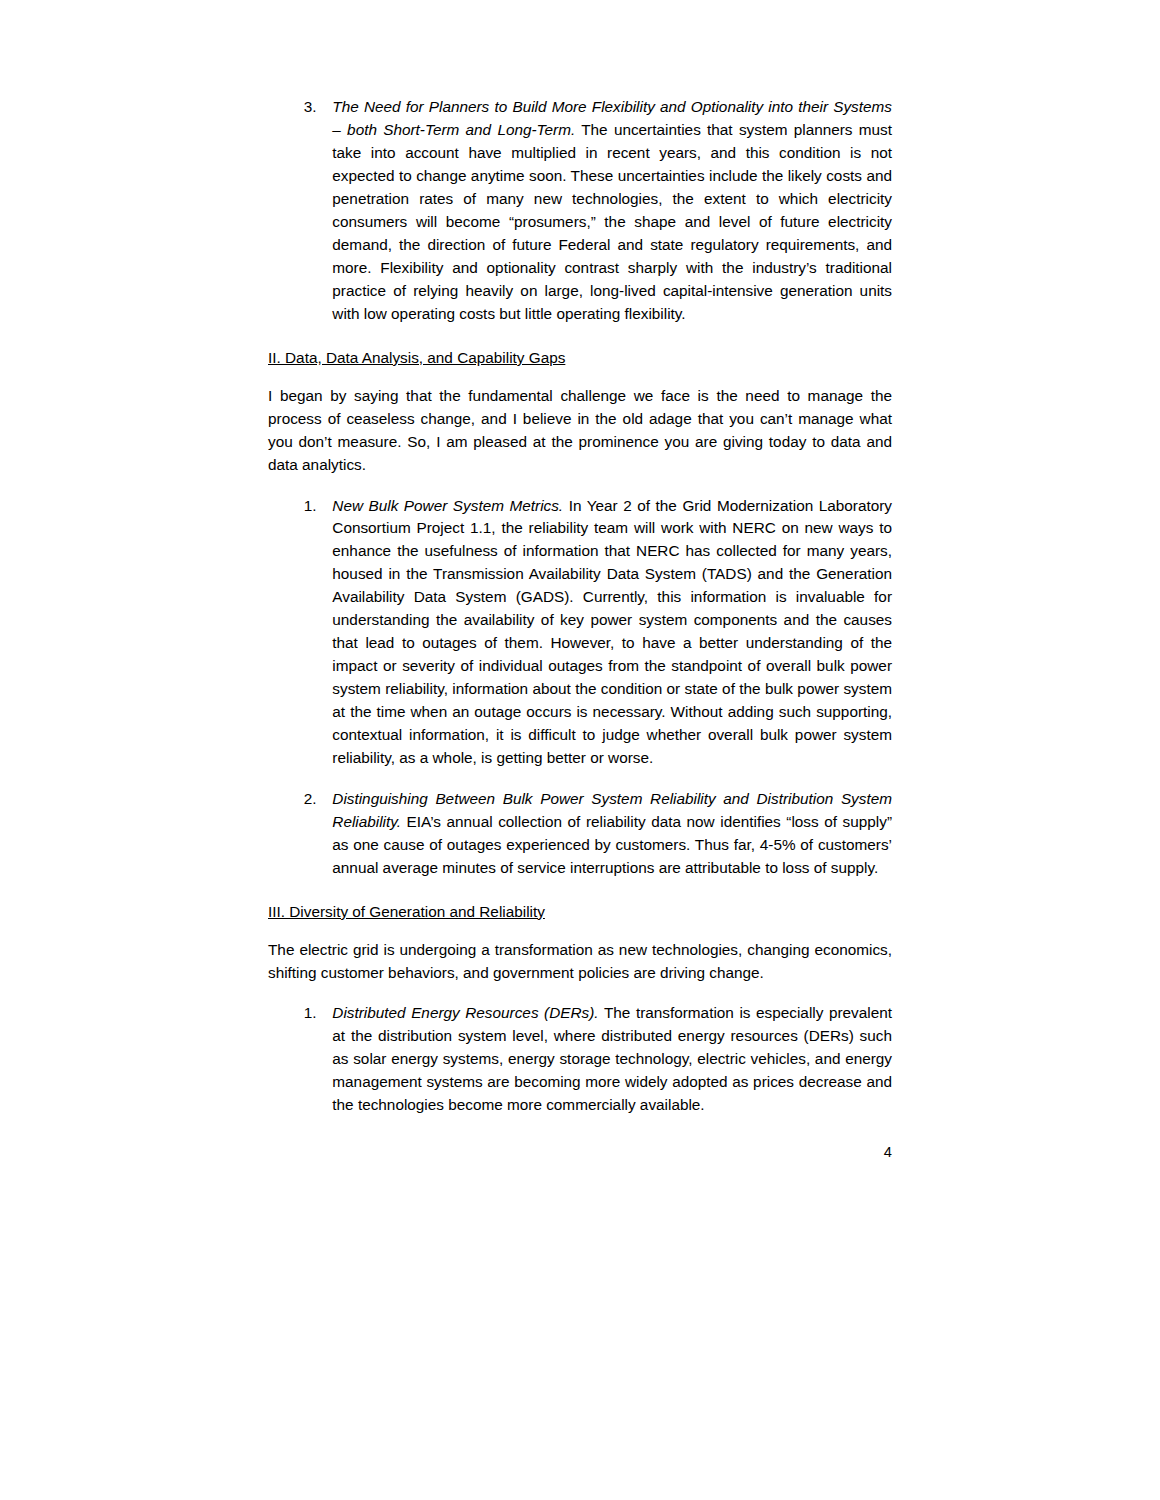The Need for Planners to Build More Flexibility and Optionality into their Systems – both Short-Term and Long-Term. The uncertainties that system planners must take into account have multiplied in recent years, and this condition is not expected to change anytime soon. These uncertainties include the likely costs and penetration rates of many new technologies, the extent to which electricity consumers will become “prosumers,” the shape and level of future electricity demand, the direction of future Federal and state regulatory requirements, and more. Flexibility and optionality contrast sharply with the industry’s traditional practice of relying heavily on large, long-lived capital-intensive generation units with low operating costs but little operating flexibility.
II. Data, Data Analysis, and Capability Gaps
I began by saying that the fundamental challenge we face is the need to manage the process of ceaseless change, and I believe in the old adage that you can’t manage what you don’t measure. So, I am pleased at the prominence you are giving today to data and data analytics.
New Bulk Power System Metrics. In Year 2 of the Grid Modernization Laboratory Consortium Project 1.1, the reliability team will work with NERC on new ways to enhance the usefulness of information that NERC has collected for many years, housed in the Transmission Availability Data System (TADS) and the Generation Availability Data System (GADS). Currently, this information is invaluable for understanding the availability of key power system components and the causes that lead to outages of them. However, to have a better understanding of the impact or severity of individual outages from the standpoint of overall bulk power system reliability, information about the condition or state of the bulk power system at the time when an outage occurs is necessary. Without adding such supporting, contextual information, it is difficult to judge whether overall bulk power system reliability, as a whole, is getting better or worse.
Distinguishing Between Bulk Power System Reliability and Distribution System Reliability. EIA’s annual collection of reliability data now identifies “loss of supply” as one cause of outages experienced by customers. Thus far, 4-5% of customers’ annual average minutes of service interruptions are attributable to loss of supply.
III. Diversity of Generation and Reliability
The electric grid is undergoing a transformation as new technologies, changing economics, shifting customer behaviors, and government policies are driving change.
Distributed Energy Resources (DERs). The transformation is especially prevalent at the distribution system level, where distributed energy resources (DERs) such as solar energy systems, energy storage technology, electric vehicles, and energy management systems are becoming more widely adopted as prices decrease and the technologies become more commercially available.
4